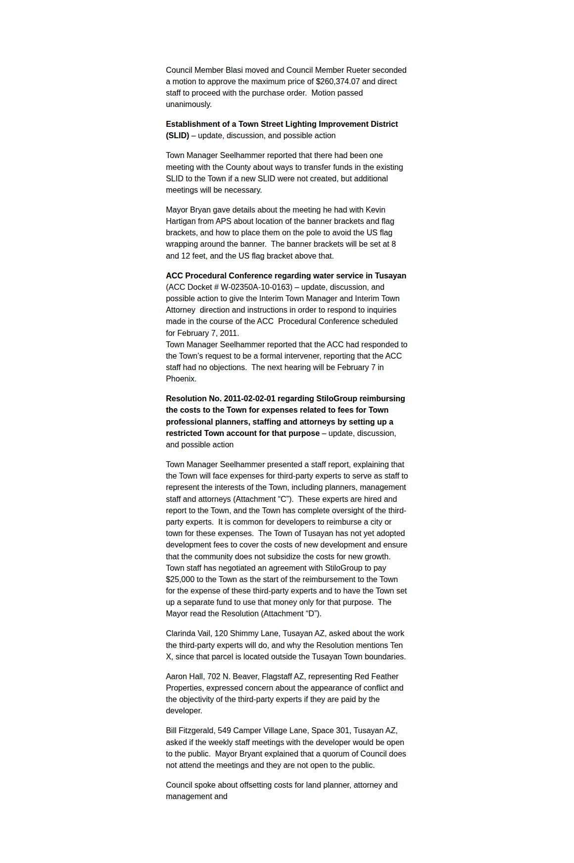Council Member Blasi moved and Council Member Rueter seconded a motion to approve the maximum price of $260,374.07 and direct staff to proceed with the purchase order. Motion passed unanimously.
Establishment of a Town Street Lighting Improvement District (SLID) – update, discussion, and possible action
Town Manager Seelhammer reported that there had been one meeting with the County about ways to transfer funds in the existing SLID to the Town if a new SLID were not created, but additional meetings will be necessary.
Mayor Bryan gave details about the meeting he had with Kevin Hartigan from APS about location of the banner brackets and flag brackets, and how to place them on the pole to avoid the US flag wrapping around the banner. The banner brackets will be set at 8 and 12 feet, and the US flag bracket above that.
ACC Procedural Conference regarding water service in Tusayan (ACC Docket # W-02350A-10-0163) – update, discussion, and possible action to give the Interim Town Manager and Interim Town Attorney direction and instructions in order to respond to inquiries made in the course of the ACC Procedural Conference scheduled for February 7, 2011.
Town Manager Seelhammer reported that the ACC had responded to the Town’s request to be a formal intervener, reporting that the ACC staff had no objections. The next hearing will be February 7 in Phoenix.
Resolution No. 2011-02-02-01 regarding StiloGroup reimbursing the costs to the Town for expenses related to fees for Town professional planners, staffing and attorneys by setting up a restricted Town account for that purpose – update, discussion, and possible action
Town Manager Seelhammer presented a staff report, explaining that the Town will face expenses for third-party experts to serve as staff to represent the interests of the Town, including planners, management staff and attorneys (Attachment “C”). These experts are hired and report to the Town, and the Town has complete oversight of the third-party experts. It is common for developers to reimburse a city or town for these expenses. The Town of Tusayan has not yet adopted development fees to cover the costs of new development and ensure that the community does not subsidize the costs for new growth. Town staff has negotiated an agreement with StiloGroup to pay $25,000 to the Town as the start of the reimbursement to the Town for the expense of these third-party experts and to have the Town set up a separate fund to use that money only for that purpose. The Mayor read the Resolution (Attachment “D”).
Clarinda Vail, 120 Shimmy Lane, Tusayan AZ, asked about the work the third-party experts will do, and why the Resolution mentions Ten X, since that parcel is located outside the Tusayan Town boundaries.
Aaron Hall, 702 N. Beaver, Flagstaff AZ, representing Red Feather Properties, expressed concern about the appearance of conflict and the objectivity of the third-party experts if they are paid by the developer.
Bill Fitzgerald, 549 Camper Village Lane, Space 301, Tusayan AZ, asked if the weekly staff meetings with the developer would be open to the public. Mayor Bryant explained that a quorum of Council does not attend the meetings and they are not open to the public.
Council spoke about offsetting costs for land planner, attorney and management and